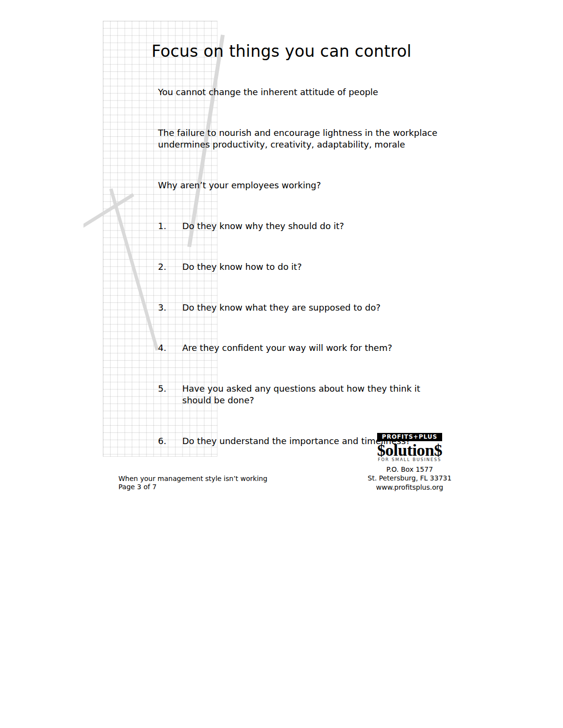Focus on things you can control
You cannot change the inherent attitude of people
The failure to nourish and encourage lightness in the workplace undermines productivity, creativity, adaptability, morale
Why aren’t your employees working?
Do they know why they should do it?
Do they know how to do it?
Do they know what they are supposed to do?
Are they confident your way will work for them?
Have you asked any questions about how they think it should be done?
Do they understand the importance and timeliness?
When your management style isn’t working
Page 3 of 7
PROFITS+PLUS
$olution$
FOR SMALL BUSINESS
P.O. Box 1577
St. Petersburg, FL 33731
www.profitsplus.org